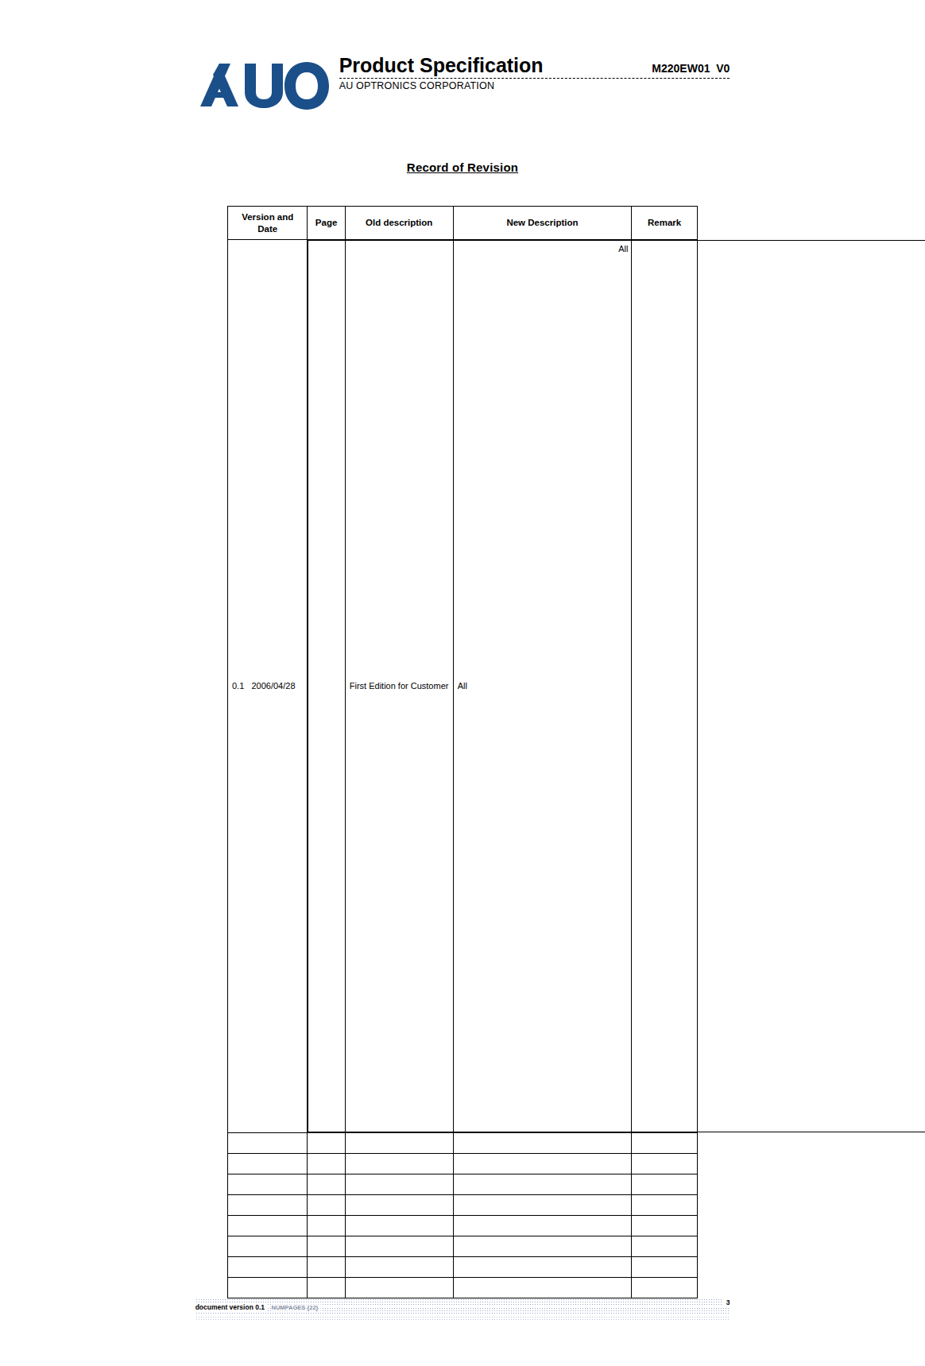Product Specification
M220EW01 V0
AU OPTRONICS CORPORATION
Record of Revision
| Version and Date | Page | Old description | New Description | Remark |
| --- | --- | --- | --- | --- |
| 0.1 2006/04/28 | All | First Edition for Customer | All | |
document version 0.1
NUMPAGES {22}
3